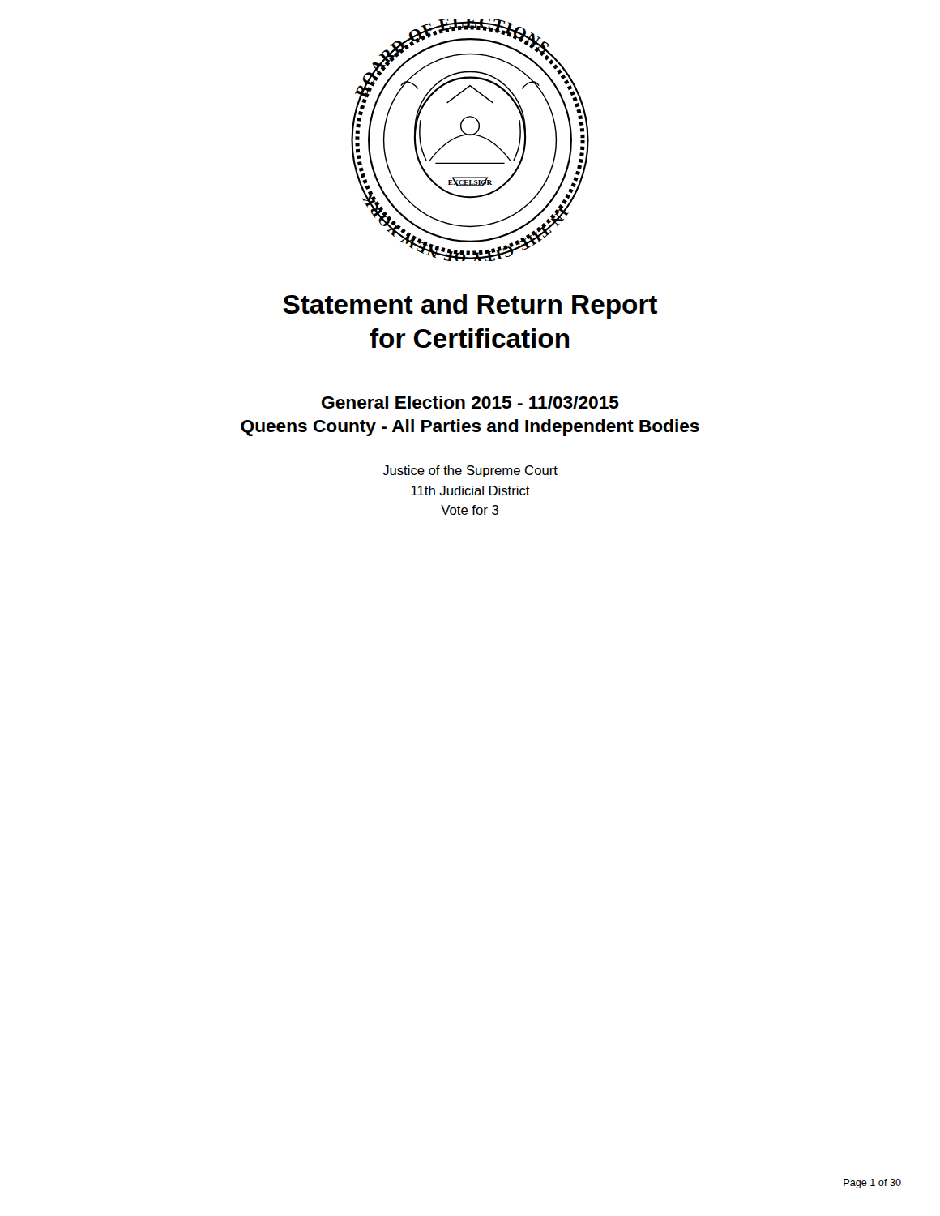Statement and Return Report
for Certification
General Election 2015 - 11/03/2015
Queens County - All Parties and Independent Bodies
Justice of the Supreme Court
11th Judicial District
Vote for 3
Page 1 of 30